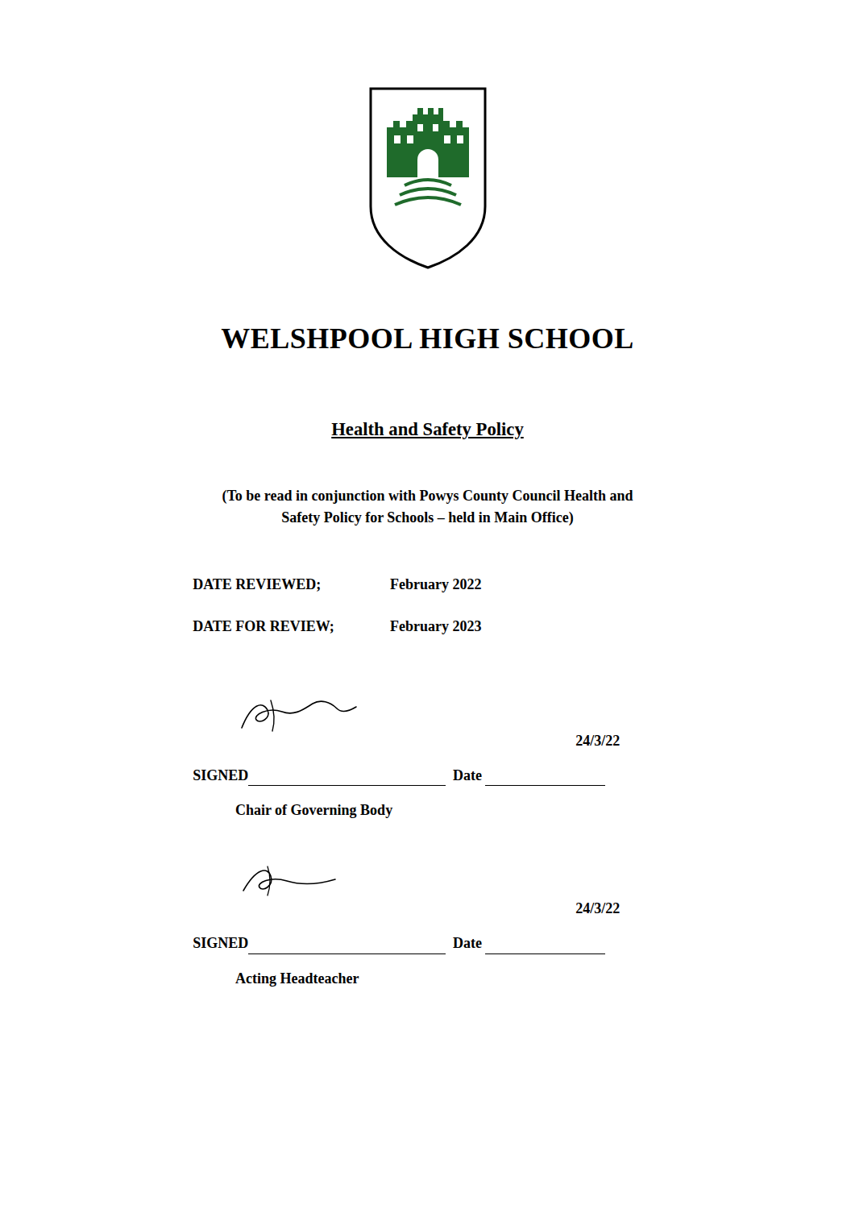WELSHPOOL HIGH SCHOOL
Health and Safety Policy
(To be read in conjunction with Powys County Council Health and Safety Policy for Schools – held in Main Office)
DATE REVIEWED; February 2022
DATE FOR REVIEW; February 2023
24/3/22
SIGNED Date
Chair of Governing Body
24/3/22
SIGNED Date
Acting Headteacher